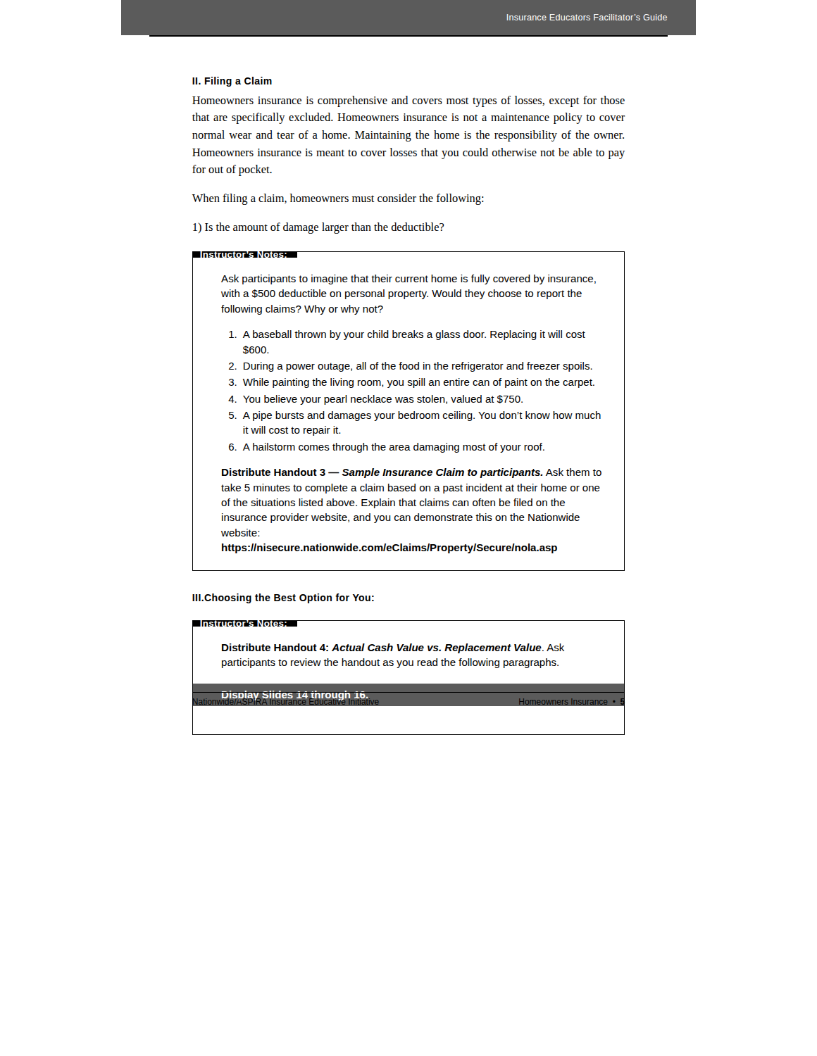Insurance Educators Facilitator’s Guide
II. Filing a Claim
Homeowners insurance is comprehensive and covers most types of losses, except for those that are specifically excluded. Homeowners insurance is not a maintenance policy to cover normal wear and tear of a home. Maintaining the home is the responsibility of the owner. Homeowners insurance is meant to cover losses that you could otherwise not be able to pay for out of pocket.
When filing a claim, homeowners must consider the following:
1) Is the amount of damage larger than the deductible?
Instructor’s Notes:
Ask participants to imagine that their current home is fully covered by insurance, with a $500 deductible on personal property. Would they choose to report the following claims? Why or why not?
A baseball thrown by your child breaks a glass door. Replacing it will cost $600.
During a power outage, all of the food in the refrigerator and freezer spoils.
While painting the living room, you spill an entire can of paint on the carpet.
You believe your pearl necklace was stolen, valued at $750.
A pipe bursts and damages your bedroom ceiling. You don’t know how much it will cost to repair it.
A hailstorm comes through the area damaging most of your roof.
Distribute Handout 3 — Sample Insurance Claim to participants. Ask them to take 5 minutes to complete a claim based on a past incident at their home or one of the situations listed above. Explain that claims can often be filed on the insurance provider website, and you can demonstrate this on the Nationwide website:
https://nisecure.nationwide.com/eClaims/Property/Secure/nola.asp
III.Choosing the Best Option for You:
Instructor’s Notes:
Distribute Handout 4: Actual Cash Value vs. Replacement Value. Ask participants to review the handout as you read the following paragraphs.
Display Slides 14 through 16.
Nationwide/ASPIRA Insurance Educative Initiative
Homeowners Insurance • 5